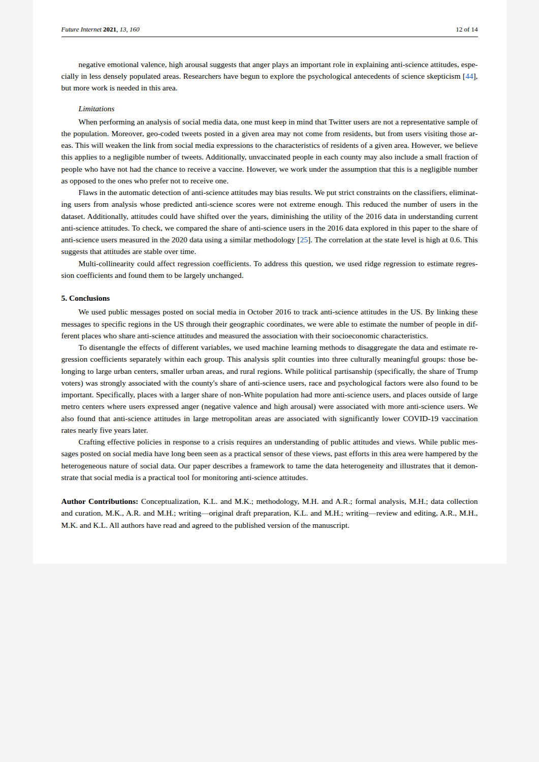Future Internet 2021, 13, 160 12 of 14
negative emotional valence, high arousal suggests that anger plays an important role in explaining anti-science attitudes, especially in less densely populated areas. Researchers have begun to explore the psychological antecedents of science skepticism [44], but more work is needed in this area.
Limitations
When performing an analysis of social media data, one must keep in mind that Twitter users are not a representative sample of the population. Moreover, geo-coded tweets posted in a given area may not come from residents, but from users visiting those areas. This will weaken the link from social media expressions to the characteristics of residents of a given area. However, we believe this applies to a negligible number of tweets. Additionally, unvaccinated people in each county may also include a small fraction of people who have not had the chance to receive a vaccine. However, we work under the assumption that this is a negligible number as opposed to the ones who prefer not to receive one.
Flaws in the automatic detection of anti-science attitudes may bias results. We put strict constraints on the classifiers, eliminating users from analysis whose predicted anti-science scores were not extreme enough. This reduced the number of users in the dataset. Additionally, attitudes could have shifted over the years, diminishing the utility of the 2016 data in understanding current anti-science attitudes. To check, we compared the share of anti-science users in the 2016 data explored in this paper to the share of anti-science users measured in the 2020 data using a similar methodology [25]. The correlation at the state level is high at 0.6. This suggests that attitudes are stable over time.
Multi-collinearity could affect regression coefficients. To address this question, we used ridge regression to estimate regression coefficients and found them to be largely unchanged.
5. Conclusions
We used public messages posted on social media in October 2016 to track anti-science attitudes in the US. By linking these messages to specific regions in the US through their geographic coordinates, we were able to estimate the number of people in different places who share anti-science attitudes and measured the association with their socioeconomic characteristics.
To disentangle the effects of different variables, we used machine learning methods to disaggregate the data and estimate regression coefficients separately within each group. This analysis split counties into three culturally meaningful groups: those belonging to large urban centers, smaller urban areas, and rural regions. While political partisanship (specifically, the share of Trump voters) was strongly associated with the county's share of anti-science users, race and psychological factors were also found to be important. Specifically, places with a larger share of non-White population had more anti-science users, and places outside of large metro centers where users expressed anger (negative valence and high arousal) were associated with more anti-science users. We also found that anti-science attitudes in large metropolitan areas are associated with significantly lower COVID-19 vaccination rates nearly five years later.
Crafting effective policies in response to a crisis requires an understanding of public attitudes and views. While public messages posted on social media have long been seen as a practical sensor of these views, past efforts in this area were hampered by the heterogeneous nature of social data. Our paper describes a framework to tame the data heterogeneity and illustrates that it demonstrate that social media is a practical tool for monitoring anti-science attitudes.
Author Contributions: Conceptualization, K.L. and M.K.; methodology, M.H. and A.R.; formal analysis, M.H.; data collection and curation, M.K., A.R. and M.H.; writing—original draft preparation, K.L. and M.H.; writing—review and editing, A.R., M.H., M.K. and K.L. All authors have read and agreed to the published version of the manuscript.